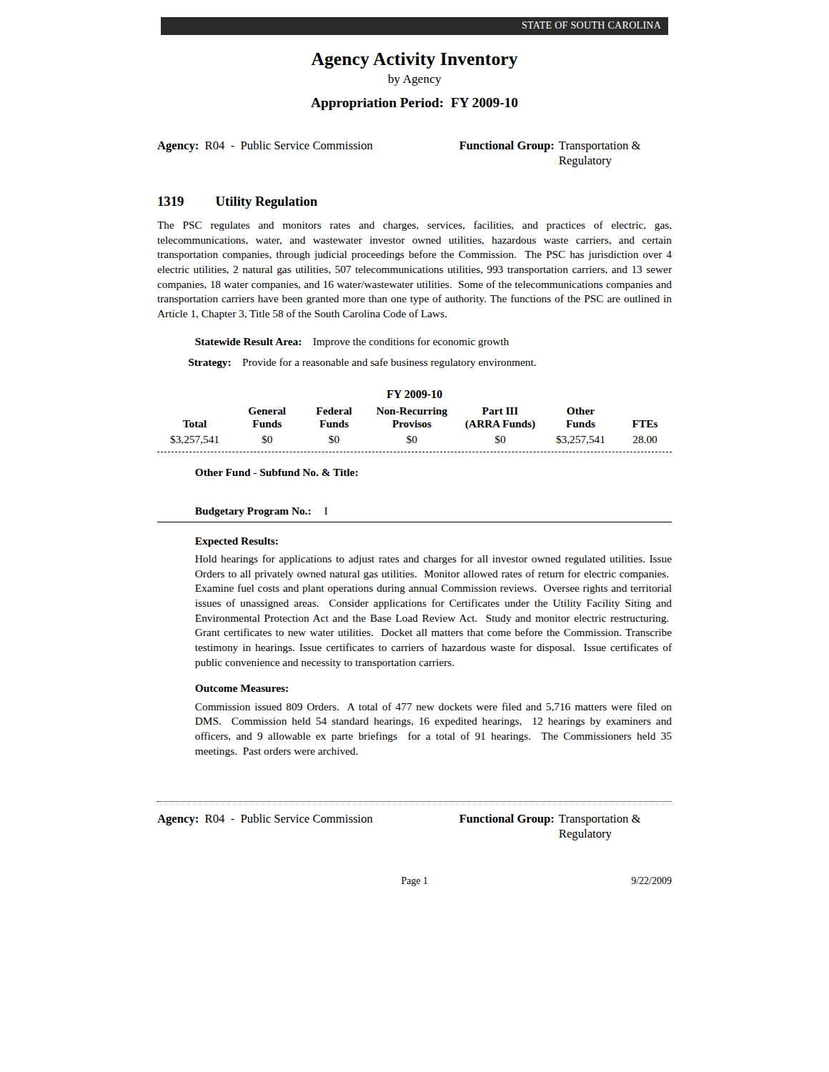STATE OF SOUTH CAROLINA
Agency Activity Inventory
by Agency
Appropriation Period: FY 2009-10
Agency: R04 - Public Service Commission
Functional Group: Transportation &Regulatory
1319 Utility Regulation
The PSC regulates and monitors rates and charges, services, facilities, and practices of electric, gas, telecommunications, water, and wastewater investor owned utilities, hazardous waste carriers, and certain transportation companies, through judicial proceedings before the Commission. The PSC has jurisdiction over 4 electric utilities, 2 natural gas utilities, 507 telecommunications utilities, 993 transportation carriers, and 13 sewer companies, 18 water companies, and 16 water/wastewater utilities. Some of the telecommunications companies and transportation carriers have been granted more than one type of authority. The functions of the PSC are outlined in Article 1, Chapter 3, Title 58 of the South Carolina Code of Laws.
Statewide Result Area: Improve the conditions for economic growth
Strategy: Provide for a reasonable and safe business regulatory environment.
FY 2009-10
| Total | General Funds | Federal Funds | Non-Recurring Provisos | Part III (ARRA Funds) | Other Funds | FTEs |
| --- | --- | --- | --- | --- | --- | --- |
| $3,257,541 | $0 | $0 | $0 | $0 | $3,257,541 | 28.00 |
Other Fund - Subfund No. & Title:
Budgetary Program No.: I
Expected Results:
Hold hearings for applications to adjust rates and charges for all investor owned regulated utilities. Issue Orders to all privately owned natural gas utilities. Monitor allowed rates of return for electric companies. Examine fuel costs and plant operations during annual Commission reviews. Oversee rights and territorial issues of unassigned areas. Consider applications for Certificates under the Utility Facility Siting and Environmental Protection Act and the Base Load Review Act. Study and monitor electric restructuring. Grant certificates to new water utilities. Docket all matters that come before the Commission. Transcribe testimony in hearings. Issue certificates to carriers of hazardous waste for disposal. Issue certificates of public convenience and necessity to transportation carriers.
Outcome Measures:
Commission issued 809 Orders. A total of 477 new dockets were filed and 5,716 matters were filed on DMS. Commission held 54 standard hearings, 16 expedited hearings, 12 hearings by examiners and officers, and 9 allowable ex parte briefings for a total of 91 hearings. The Commissioners held 35 meetings. Past orders were archived.
Agency: R04 - Public Service Commission
Functional Group: Transportation &Regulatory
Page 1
9/22/2009